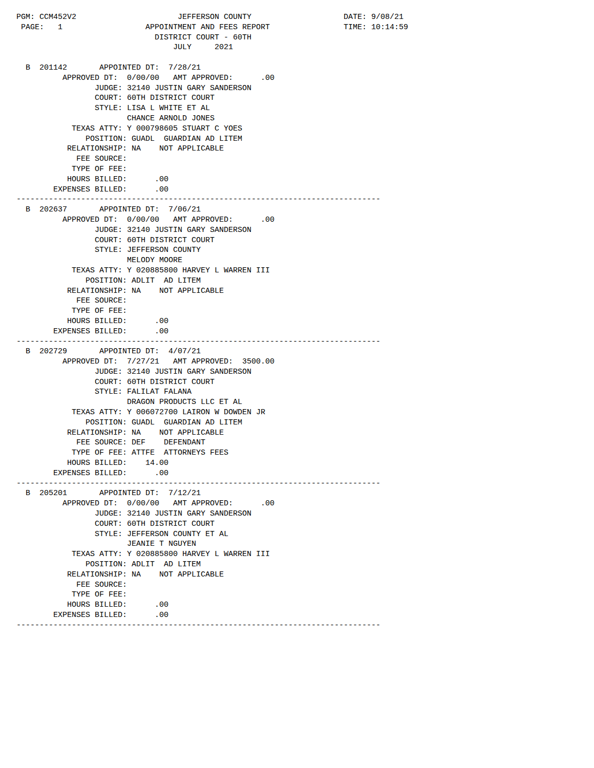PGM: CCM452V2                      JEFFERSON COUNTY                    DATE: 9/08/21
 PAGE:   1                  APPOINTMENT AND FEES REPORT                TIME: 10:14:59
                              DISTRICT COURT - 60TH
                                  JULY     2021

  B  201142       APPOINTED DT:  7/28/21
          APPROVED DT:  0/00/00   AMT APPROVED:      .00
                 JUDGE: 32140 JUSTIN GARY SANDERSON
                 COURT: 60TH DISTRICT COURT
                 STYLE: LISA L WHITE ET AL
                        CHANCE ARNOLD JONES
            TEXAS ATTY: Y 000798605 STUART C YOES
               POSITION: GUADL  GUARDIAN AD LITEM
           RELATIONSHIP: NA    NOT APPLICABLE
             FEE SOURCE:
            TYPE OF FEE:
           HOURS BILLED:      .00
        EXPENSES BILLED:      .00
-------------------------------------------------------------------------------
  B  202637       APPOINTED DT:  7/06/21
          APPROVED DT:  0/00/00   AMT APPROVED:      .00
                 JUDGE: 32140 JUSTIN GARY SANDERSON
                 COURT: 60TH DISTRICT COURT
                 STYLE: JEFFERSON COUNTY
                        MELODY MOORE
            TEXAS ATTY: Y 020885800 HARVEY L WARREN III
               POSITION: ADLIT  AD LITEM
           RELATIONSHIP: NA    NOT APPLICABLE
             FEE SOURCE:
            TYPE OF FEE:
           HOURS BILLED:      .00
        EXPENSES BILLED:      .00
-------------------------------------------------------------------------------
  B  202729       APPOINTED DT:  4/07/21
          APPROVED DT:  7/27/21   AMT APPROVED:  3500.00
                 JUDGE: 32140 JUSTIN GARY SANDERSON
                 COURT: 60TH DISTRICT COURT
                 STYLE: FALILAT FALANA
                        DRAGON PRODUCTS LLC ET AL
            TEXAS ATTY: Y 006072700 LAIRON W DOWDEN JR
               POSITION: GUADL  GUARDIAN AD LITEM
           RELATIONSHIP: NA    NOT APPLICABLE
             FEE SOURCE: DEF    DEFENDANT
            TYPE OF FEE: ATTFE  ATTORNEYS FEES
           HOURS BILLED:    14.00
        EXPENSES BILLED:      .00
-------------------------------------------------------------------------------
  B  205201       APPOINTED DT:  7/12/21
          APPROVED DT:  0/00/00   AMT APPROVED:      .00
                 JUDGE: 32140 JUSTIN GARY SANDERSON
                 COURT: 60TH DISTRICT COURT
                 STYLE: JEFFERSON COUNTY ET AL
                        JEANIE T NGUYEN
            TEXAS ATTY: Y 020885800 HARVEY L WARREN III
               POSITION: ADLIT  AD LITEM
           RELATIONSHIP: NA    NOT APPLICABLE
             FEE SOURCE:
            TYPE OF FEE:
           HOURS BILLED:      .00
        EXPENSES BILLED:      .00
-------------------------------------------------------------------------------